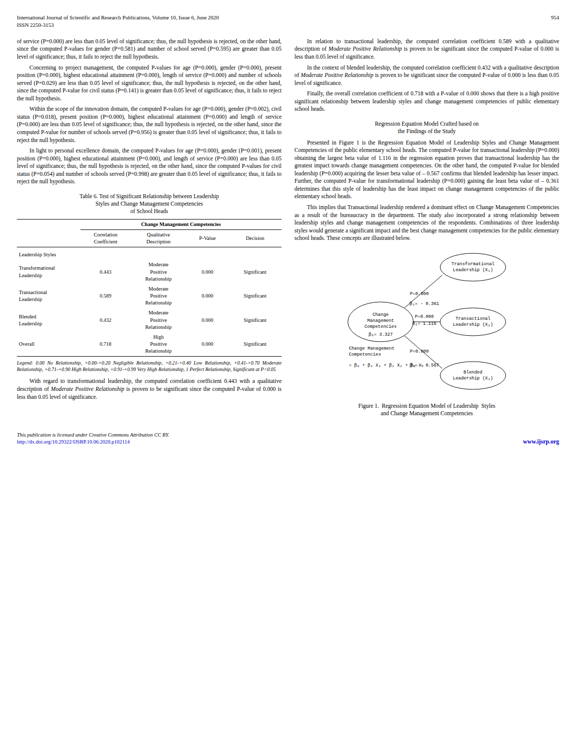International Journal of Scientific and Research Publications, Volume 10, Issue 6, June 2020
ISSN 2250-3153
954
of service (P=0.000) are less than 0.05 level of significance; thus, the null hypothesis is rejected, on the other hand, since the computed P-values for gender (P=0.581) and number of school served (P=0.595) are greater than 0.05 level of significance; thus, it fails to reject the null hypothesis.
Concerning to project management, the computed P-values for age (P=0.000), gender (P=0.000), present position (P=0.000), highest educational attainment (P=0.000), length of service (P=0.000) and number of schools served (P=0.029) are less than 0.05 level of significance; thus, the null hypothesis is rejected, on the other hand, since the computed P-value for civil status (P=0.141) is greater than 0.05 level of significance; thus, it fails to reject the null hypothesis.
Within the scope of the innovation domain, the computed P-values for age (P=0.000), gender (P=0.002), civil status (P=0.018), present position (P=0.000), highest educational attainment (P=0.000) and length of service (P=0.000) are less than 0.05 level of significance; thus, the null hypothesis is rejected, on the other hand, since the computed P-value for number of schools served (P=0.956) is greater than 0.05 level of significance; thus, it fails to reject the null hypothesis.
In light to personal excellence domain, the computed P-values for age (P=0.000), gender (P=0.001), present position (P=0.000), highest educational attainment (P=0.000), and length of service (P=0.000) are less than 0.05 level of significance; thus, the null hypothesis is rejected, on the other hand, since the computed P-values for civil status (P=0.054) and number of schools served (P=0.998) are greater than 0.05 level of significance; thus, it fails to reject the null hypothesis.
Table 6. Test of Significant Relationship between Leadership
Styles and Change Management Competencies
of School Heads
| | Change Management Competencies |
| --- | --- |
| Correlation Coefficient | Qualitative Description | P-Value | Decision |
| Leadership Styles | |
| Transformational Leadership | 0.443 | Moderate Positive Relationship | 0.000 | Significant |
| Transactional Leadership | 0.589 | Moderate Positive Relationship | 0.000 | Significant |
| Blended Leadership | 0.432 | Moderate Positive Relationship | 0.000 | Significant |
| Overall | 0.718 | High Positive Relationship | 0.000 | Significant |
Legend: 0.00 No Relationship, +0.00-+0.20 Negligible Relationship, +0.21-+0.40 Low Relationship, +0.41-+0.70 Moderate Relationship, +0.71-+0.90 High Relationship, +0.91-+0.99 Very High Relationship, 1 Perfect Relationship, Significant at P<0.05
With regard to transformational leadership, the computed correlation coefficient 0.443 with a qualitative description of Moderate Positive Relationship is proven to be significant since the computed P-value of 0.000 is less than 0.05 level of significance.
In relation to transactional leadership, the computed correlation coefficient 0.589 with a qualitative description of Moderate Positive Relationship is proven to be significant since the computed P-value of 0.000 is less than 0.05 level of significance.
In the context of blended leadership, the computed correlation coefficient 0.432 with a qualitative description of Moderate Positive Relationship is proven to be significant since the computed P-value of 0.000 is less than 0.05 level of significance.
Finally, the overall correlation coefficient of 0.718 with a P-value of 0.000 shows that there is a high positive significant relationship between leadership styles and change management competencies of public elementary school heads.
Regression Equation Model Crafted based on
the Findings of the Study
Presented in Figure 1 is the Regression Equation Model of Leadership Styles and Change Management Competencies of the public elementary school heads. The computed P-value for transactional leadership (P=0.000) obtaining the largest beta value of 1.116 in the regression equation proves that transactional leadership has the greatest impact towards change management competencies. On the other hand, the computed P-value for blended leadership (P=0.000) acquiring the lesser beta value of – 0.567 confirms that blended leadership has lesser impact. Further, the computed P-value for transformational leadership (P=0.000) gaining the least beta value of – 0.361 determines that this style of leadership has the least impact on change management competencies of the public elementary school heads.
This implies that Transactional leadership rendered a dominant effect on Change Management Competencies as a result of the bureaucracy in the department. The study also incorporated a strong relationship between leadership styles and change management competencies of the respondents. Combinations of three leadership styles would generate a significant impact and the best change management competencies for the public elementary school heads. These concepts are illustrated below.
Transformational Leadership (X₁) Transactional Leadership (X₂) Blended Leadership (X₃) Change Management Competencies β₀= 3.327 P=0.000 β₁= - 0.361 P=0.000 β₁= 1.116 P=0.000 β₁= - 0.567 Change Management Competencies = β₀ + β₁ X₁ + β₂ X₂ + β₃ X₃
Figure 1. Regression Equation Model of Leadership Styles
and Change Management Competencies
This publication is licensed under Creative Commons Attribution CC BY.
http://dx.doi.org/10.29322/IJSRP.10.06.2020.p102114
www.ijsrp.org